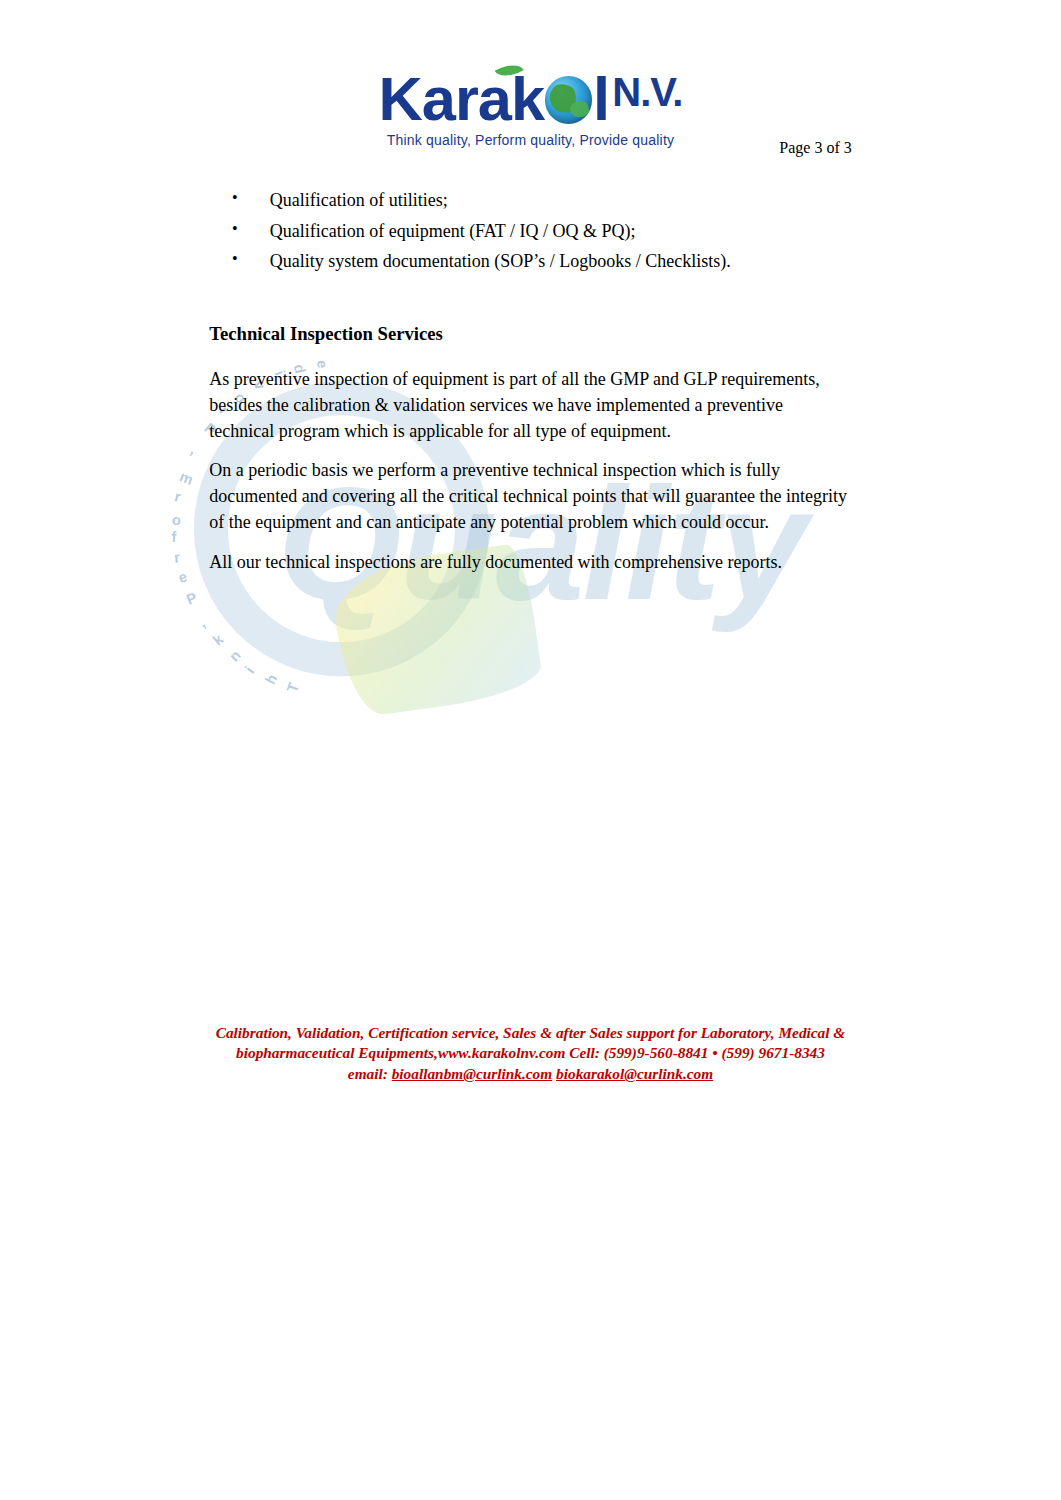T h i n k , P e r f o r m , P r o v i d e
Quality
Karak lN.V.
Think quality, Perform quality, Provide quality
Page 3 of 3
Qualification of utilities;
Qualification of equipment (FAT / IQ / OQ & PQ);
Quality system documentation (SOP’s / Logbooks / Checklists).
Technical Inspection Services
As preventive inspection of equipment is part of all the GMP and GLP requirements, besides the calibration & validation services we have implemented a preventive technical program which is applicable for all type of equipment.
On a periodic basis we perform a preventive technical inspection which is fully documented and covering all the critical technical points that will guarantee the integrity of the equipment and can anticipate any potential problem which could occur.
All our technical inspections are fully documented with comprehensive reports.
Calibration, Validation, Certification service, Sales & after Sales support for Laboratory, Medical & biopharmaceutical Equipments,www.karakolnv.com Cell: (599)9-560-8841 • (599) 9671-8343
email: bioallanbm@curlink.com biokarakol@curlink.com